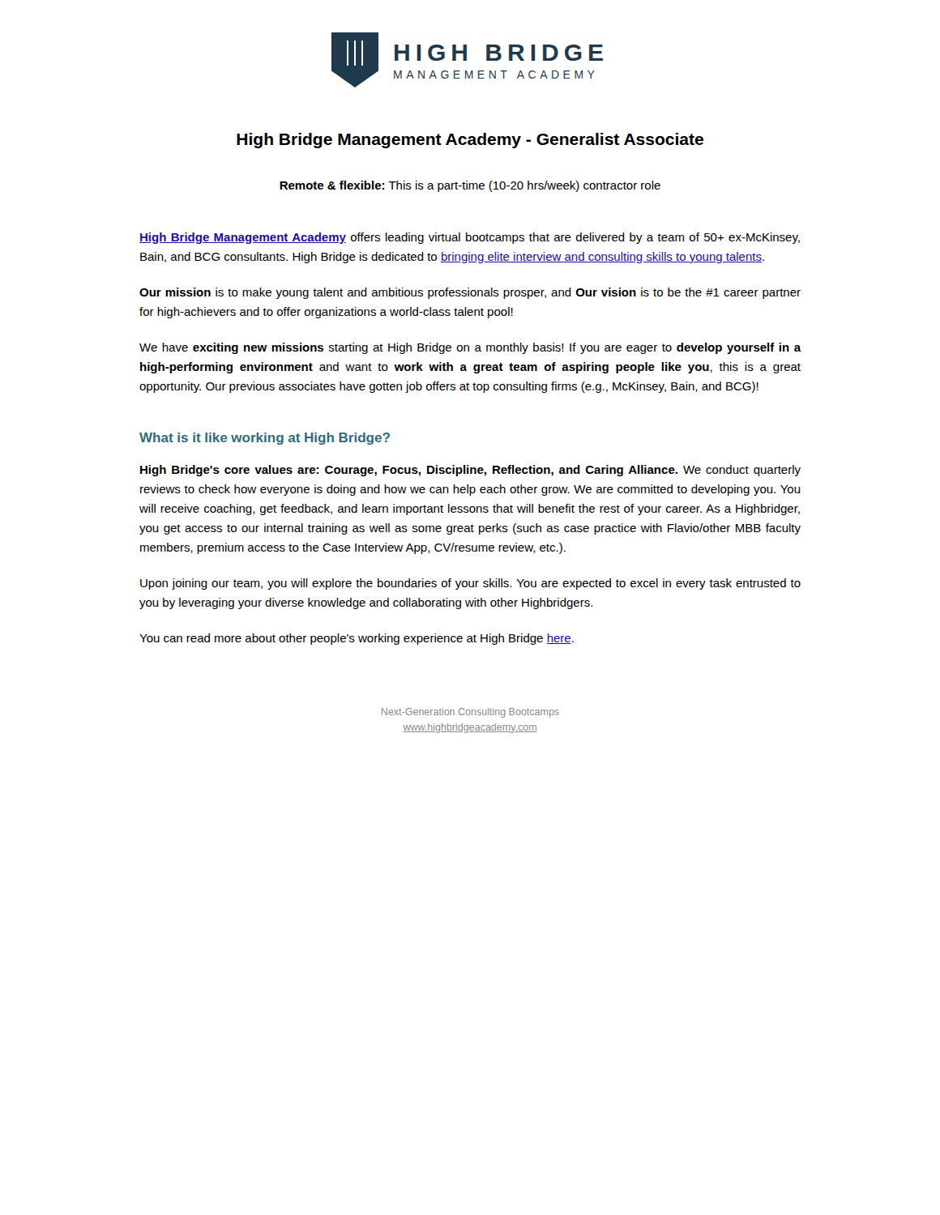HIGH BRIDGE
MANAGEMENT ACADEMY
High Bridge Management Academy - Generalist Associate
Remote & flexible: This is a part-time (10-20 hrs/week) contractor role
High Bridge Management Academy offers leading virtual bootcamps that are delivered by a team of 50+ ex-McKinsey, Bain, and BCG consultants. High Bridge is dedicated to bringing elite interview and consulting skills to young talents.
Our mission is to make young talent and ambitious professionals prosper, and Our vision is to be the #1 career partner for high-achievers and to offer organizations a world-class talent pool!
We have exciting new missions starting at High Bridge on a monthly basis! If you are eager to develop yourself in a high-performing environment and want to work with a great team of aspiring people like you, this is a great opportunity. Our previous associates have gotten job offers at top consulting firms (e.g., McKinsey, Bain, and BCG)!
What is it like working at High Bridge?
High Bridge's core values are: Courage, Focus, Discipline, Reflection, and Caring Alliance. We conduct quarterly reviews to check how everyone is doing and how we can help each other grow. We are committed to developing you. You will receive coaching, get feedback, and learn important lessons that will benefit the rest of your career. As a Highbridger, you get access to our internal training as well as some great perks (such as case practice with Flavio/other MBB faculty members, premium access to the Case Interview App, CV/resume review, etc.).
Upon joining our team, you will explore the boundaries of your skills. You are expected to excel in every task entrusted to you by leveraging your diverse knowledge and collaborating with other Highbridgers.
You can read more about other people's working experience at High Bridge here.
Next-Generation Consulting Bootcamps
www.highbridgeacademy.com